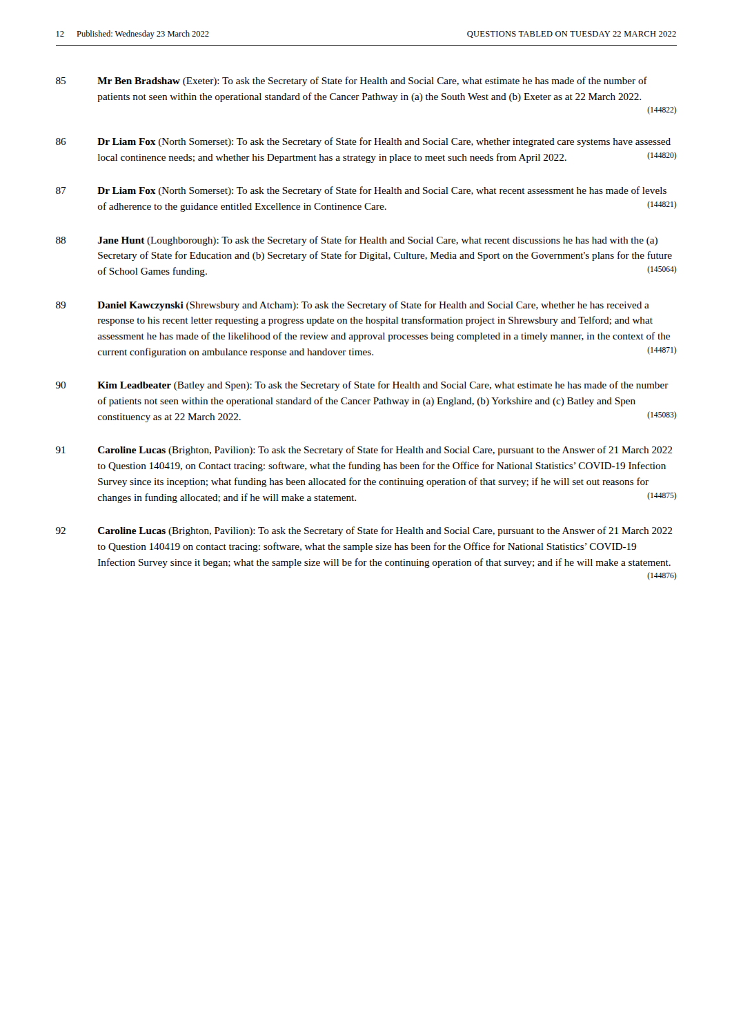12 Published: Wednesday 23 March 2022
Questions tabled on Tuesday 22 March 2022
85
Mr Ben Bradshaw (Exeter): To ask the Secretary of State for Health and Social Care, what estimate he has made of the number of patients not seen within the operational standard of the Cancer Pathway in (a) the South West and (b) Exeter as at 22 March 2022. (144822)
86
Dr Liam Fox (North Somerset): To ask the Secretary of State for Health and Social Care, whether integrated care systems have assessed local continence needs; and whether his Department has a strategy in place to meet such needs from April 2022. (144820)
87
Dr Liam Fox (North Somerset): To ask the Secretary of State for Health and Social Care, what recent assessment he has made of levels of adherence to the guidance entitled Excellence in Continence Care. (144821)
88
Jane Hunt (Loughborough): To ask the Secretary of State for Health and Social Care, what recent discussions he has had with the (a) Secretary of State for Education and (b) Secretary of State for Digital, Culture, Media and Sport on the Government's plans for the future of School Games funding. (145064)
89
Daniel Kawczynski (Shrewsbury and Atcham): To ask the Secretary of State for Health and Social Care, whether he has received a response to his recent letter requesting a progress update on the hospital transformation project in Shrewsbury and Telford; and what assessment he has made of the likelihood of the review and approval processes being completed in a timely manner, in the context of the current configuration on ambulance response and handover times. (144871)
90
Kim Leadbeater (Batley and Spen): To ask the Secretary of State for Health and Social Care, what estimate he has made of the number of patients not seen within the operational standard of the Cancer Pathway in (a) England, (b) Yorkshire and (c) Batley and Spen constituency as at 22 March 2022. (145083)
91
Caroline Lucas (Brighton, Pavilion): To ask the Secretary of State for Health and Social Care, pursuant to the Answer of 21 March 2022 to Question 140419, on Contact tracing: software, what the funding has been for the Office for National Statistics’ COVID-19 Infection Survey since its inception; what funding has been allocated for the continuing operation of that survey; if he will set out reasons for changes in funding allocated; and if he will make a statement. (144875)
92
Caroline Lucas (Brighton, Pavilion): To ask the Secretary of State for Health and Social Care, pursuant to the Answer of 21 March 2022 to Question 140419 on contact tracing: software, what the sample size has been for the Office for National Statistics’ COVID-19 Infection Survey since it began; what the sample size will be for the continuing operation of that survey; and if he will make a statement. (144876)